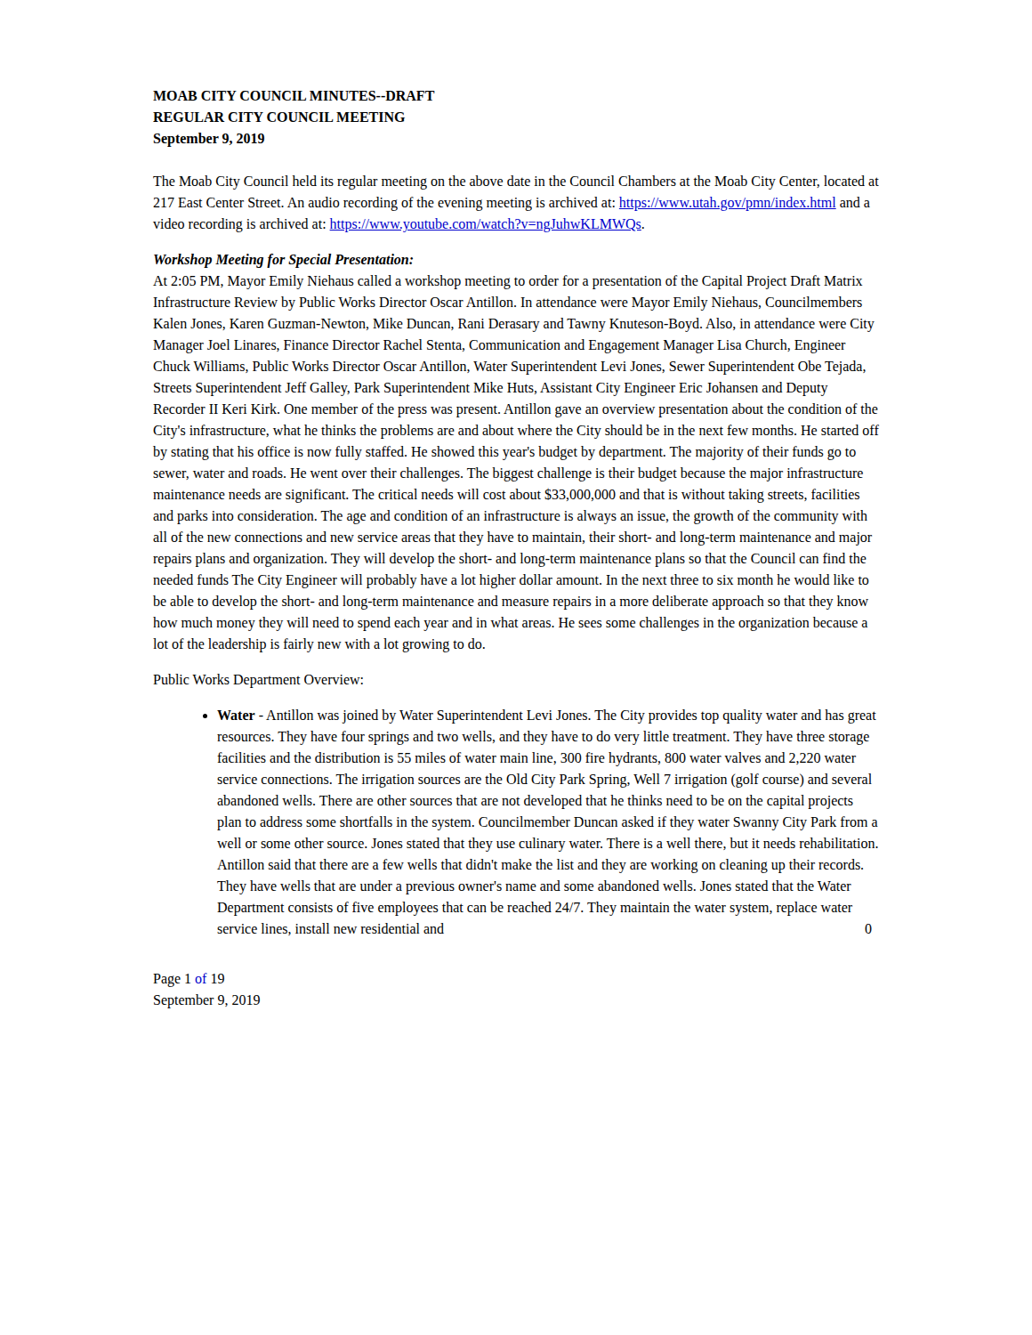MOAB CITY COUNCIL MINUTES--DRAFT
REGULAR CITY COUNCIL MEETING
September 9, 2019
The Moab City Council held its regular meeting on the above date in the Council Chambers at the Moab City Center, located at 217 East Center Street. An audio recording of the evening meeting is archived at: https://www.utah.gov/pmn/index.html and a video recording is archived at: https://www.youtube.com/watch?v=ngJuhwKLMWQs.
Workshop Meeting for Special Presentation:
At 2:05 PM, Mayor Emily Niehaus called a workshop meeting to order for a presentation of the Capital Project Draft Matrix Infrastructure Review by Public Works Director Oscar Antillon. In attendance were Mayor Emily Niehaus, Councilmembers Kalen Jones, Karen Guzman-Newton, Mike Duncan, Rani Derasary and Tawny Knuteson-Boyd. Also, in attendance were City Manager Joel Linares, Finance Director Rachel Stenta, Communication and Engagement Manager Lisa Church, Engineer Chuck Williams, Public Works Director Oscar Antillon, Water Superintendent Levi Jones, Sewer Superintendent Obe Tejada, Streets Superintendent Jeff Galley, Park Superintendent Mike Huts, Assistant City Engineer Eric Johansen and Deputy Recorder II Keri Kirk. One member of the press was present. Antillon gave an overview presentation about the condition of the City's infrastructure, what he thinks the problems are and about where the City should be in the next few months. He started off by stating that his office is now fully staffed. He showed this year's budget by department. The majority of their funds go to sewer, water and roads. He went over their challenges. The biggest challenge is their budget because the major infrastructure maintenance needs are significant. The critical needs will cost about $33,000,000 and that is without taking streets, facilities and parks into consideration. The age and condition of an infrastructure is always an issue, the growth of the community with all of the new connections and new service areas that they have to maintain, their short- and long-term maintenance and major repairs plans and organization. They will develop the short- and long-term maintenance plans so that the Council can find the needed funds The City Engineer will probably have a lot higher dollar amount. In the next three to six month he would like to be able to develop the short- and long-term maintenance and measure repairs in a more deliberate approach so that they know how much money they will need to spend each year and in what areas. He sees some challenges in the organization because a lot of the leadership is fairly new with a lot growing to do.
Public Works Department Overview:
Water - Antillon was joined by Water Superintendent Levi Jones. The City provides top quality water and has great resources. They have four springs and two wells, and they have to do very little treatment. They have three storage facilities and the distribution is 55 miles of water main line, 300 fire hydrants, 800 water valves and 2,220 water service connections. The irrigation sources are the Old City Park Spring, Well 7 irrigation (golf course) and several abandoned wells. There are other sources that are not developed that he thinks need to be on the capital projects plan to address some shortfalls in the system. Councilmember Duncan asked if they water Swanny City Park from a well or some other source. Jones stated that they use culinary water. There is a well there, but it needs rehabilitation. Antillon said that there are a few wells that didn't make the list and they are working on cleaning up their records. They have wells that are under a previous owner's name and some abandoned wells. Jones stated that the Water Department consists of five employees that can be reached 24/7. They maintain the water system, replace water service lines, install new residential and 0
Page 1 of 19
September 9, 2019